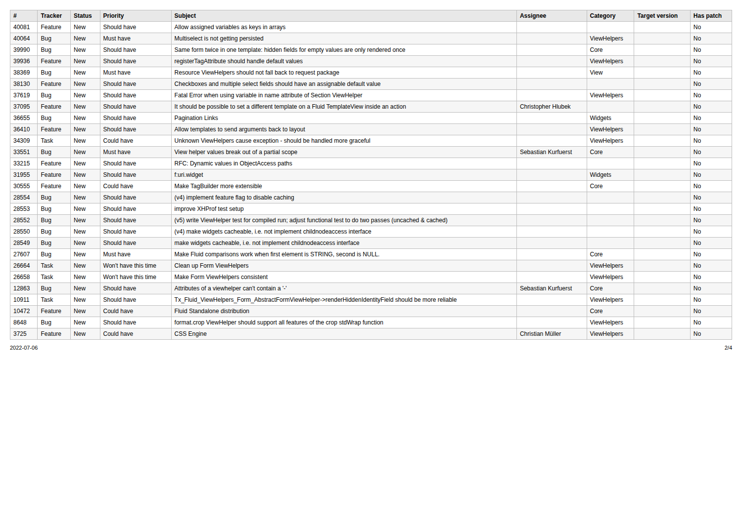| # | Tracker | Status | Priority | Subject | Assignee | Category | Target version | Has patch |
| --- | --- | --- | --- | --- | --- | --- | --- | --- |
| 40081 | Feature | New | Should have | Allow assigned variables as keys in arrays | | | | No |
| 40064 | Bug | New | Must have | Multiselect is not getting persisted | | ViewHelpers | | No |
| 39990 | Bug | New | Should have | Same form twice in one template: hidden fields for empty values are only rendered once | | Core | | No |
| 39936 | Feature | New | Should have | registerTagAttribute should handle default values | | ViewHelpers | | No |
| 38369 | Bug | New | Must have | Resource ViewHelpers should not fall back to request package | | View | | No |
| 38130 | Feature | New | Should have | Checkboxes and multiple select fields should have an assignable default value | | | | No |
| 37619 | Bug | New | Should have | Fatal Error when using variable in name attribute of Section ViewHelper | | ViewHelpers | | No |
| 37095 | Feature | New | Should have | It should be possible to set a different template on a Fluid TemplateView inside an action | Christopher Hlubek | | | No |
| 36655 | Bug | New | Should have | Pagination Links | | Widgets | | No |
| 36410 | Feature | New | Should have | Allow templates to send arguments back to layout | | ViewHelpers | | No |
| 34309 | Task | New | Could have | Unknown ViewHelpers cause exception - should be handled more graceful | | ViewHelpers | | No |
| 33551 | Bug | New | Must have | View helper values break out of a partial scope | Sebastian Kurfuerst | Core | | No |
| 33215 | Feature | New | Should have | RFC: Dynamic values in ObjectAccess paths | | | | No |
| 31955 | Feature | New | Should have | f:uri.widget | | Widgets | | No |
| 30555 | Feature | New | Could have | Make TagBuilder more extensible | | Core | | No |
| 28554 | Bug | New | Should have | (v4) implement feature flag to disable caching | | | | No |
| 28553 | Bug | New | Should have | improve XHProf test setup | | | | No |
| 28552 | Bug | New | Should have | (v5) write ViewHelper test for compiled run; adjust functional test to do two passes (uncached & cached) | | | | No |
| 28550 | Bug | New | Should have | (v4) make widgets cacheable, i.e. not implement childnodeaccess interface | | | | No |
| 28549 | Bug | New | Should have | make widgets cacheable, i.e. not implement childnodeaccess interface | | | | No |
| 27607 | Bug | New | Must have | Make Fluid comparisons work when first element is STRING, second is NULL. | | Core | | No |
| 26664 | Task | New | Won't have this time | Clean up Form ViewHelpers | | ViewHelpers | | No |
| 26658 | Task | New | Won't have this time | Make Form ViewHelpers consistent | | ViewHelpers | | No |
| 12863 | Bug | New | Should have | Attributes of a viewhelper can't contain a '-' | Sebastian Kurfuerst | Core | | No |
| 10911 | Task | New | Should have | Tx_Fluid_ViewHelpers_Form_AbstractFormViewHelper->renderHiddenIdentityField should be more reliable | | ViewHelpers | | No |
| 10472 | Feature | New | Could have | Fluid Standalone distribution | | Core | | No |
| 8648 | Bug | New | Should have | format.crop ViewHelper should support all features of the crop stdWrap function | | ViewHelpers | | No |
| 3725 | Feature | New | Could have | CSS Engine | Christian Müller | ViewHelpers | | No |
2022-07-06 2/4